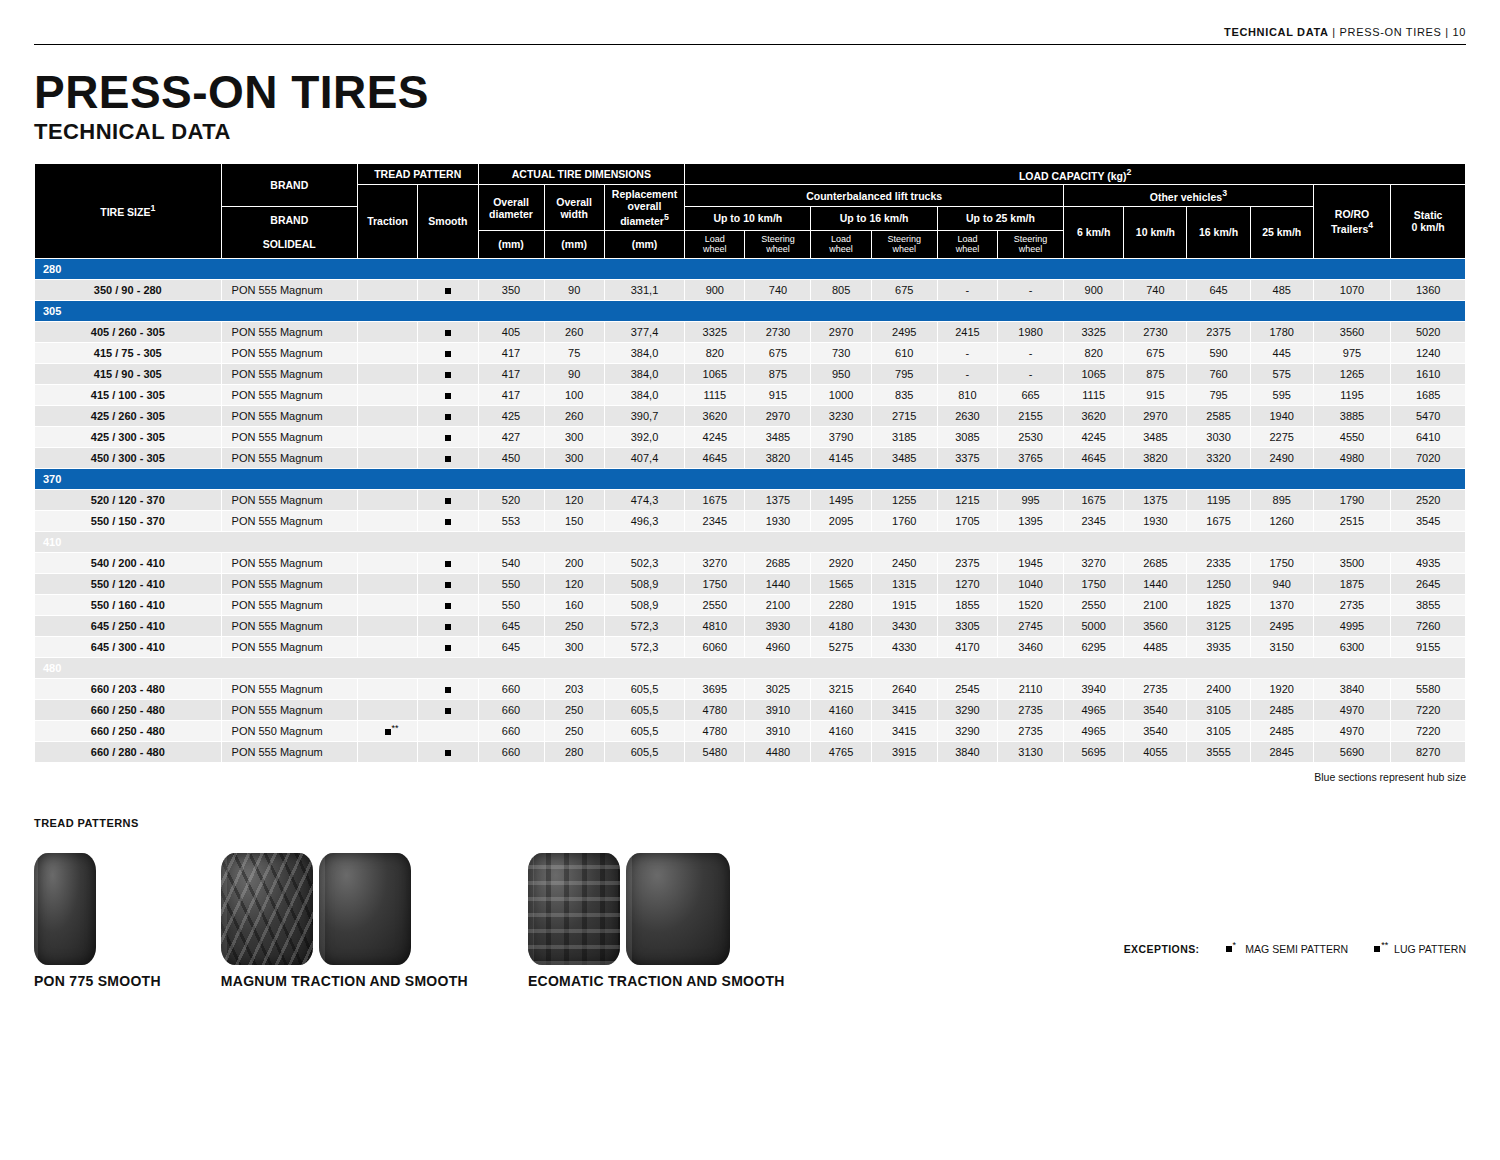TECHNICAL DATA | PRESS-ON TIRES | 10
Press-On Tires
Technical Data
| TIRE SIZE 1 | BRAND | TREAD PATTERN | ACTUAL TIRE DIMENSIONS | LOAD CAPACITY (kg) 2 |
| --- | --- | --- | --- | --- |
| Traction | Smooth | Overall diameter | Overall width | Replacement overall diameter 5 | Counterbalanced lift trucks | Other vehicles 3 | RO/RO Trailers 4 | Static 0 km/h |
| BRAND SOLIDEAL | Up to 10 km/h | Up to 16 km/h | Up to 25 km/h | 6 km/h | 10 km/h | 16 km/h | 25 km/h |
| (mm) | (mm) | (mm) | Load wheel | Steering wheel | Load wheel | Steering wheel | Load wheel | Steering wheel |
| 280 |
| 350 / 90 - 280 | PON 555 Magnum | | | 350 | 90 | 331,1 | 900 | 740 | 805 | 675 | - | - | 900 | 740 | 645 | 485 | 1070 | 1360 |
| 305 |
| 405 / 260 - 305 | PON 555 Magnum | | | 405 | 260 | 377,4 | 3325 | 2730 | 2970 | 2495 | 2415 | 1980 | 3325 | 2730 | 2375 | 1780 | 3560 | 5020 |
| 415 / 75 - 305 | PON 555 Magnum | | | 417 | 75 | 384,0 | 820 | 675 | 730 | 610 | - | - | 820 | 675 | 590 | 445 | 975 | 1240 |
| 415 / 90 - 305 | PON 555 Magnum | | | 417 | 90 | 384,0 | 1065 | 875 | 950 | 795 | - | - | 1065 | 875 | 760 | 575 | 1265 | 1610 |
| 415 / 100 - 305 | PON 555 Magnum | | | 417 | 100 | 384,0 | 1115 | 915 | 1000 | 835 | 810 | 665 | 1115 | 915 | 795 | 595 | 1195 | 1685 |
| 425 / 260 - 305 | PON 555 Magnum | | | 425 | 260 | 390,7 | 3620 | 2970 | 3230 | 2715 | 2630 | 2155 | 3620 | 2970 | 2585 | 1940 | 3885 | 5470 |
| 425 / 300 - 305 | PON 555 Magnum | | | 427 | 300 | 392,0 | 4245 | 3485 | 3790 | 3185 | 3085 | 2530 | 4245 | 3485 | 3030 | 2275 | 4550 | 6410 |
| 450 / 300 - 305 | PON 555 Magnum | | | 450 | 300 | 407,4 | 4645 | 3820 | 4145 | 3485 | 3375 | 3765 | 4645 | 3820 | 3320 | 2490 | 4980 | 7020 |
| 370 |
| 520 / 120 - 370 | PON 555 Magnum | | | 520 | 120 | 474,3 | 1675 | 1375 | 1495 | 1255 | 1215 | 995 | 1675 | 1375 | 1195 | 895 | 1790 | 2520 |
| 550 / 150 - 370 | PON 555 Magnum | | | 553 | 150 | 496,3 | 2345 | 1930 | 2095 | 1760 | 1705 | 1395 | 2345 | 1930 | 1675 | 1260 | 2515 | 3545 |
| 410 |
| 540 / 200 - 410 | PON 555 Magnum | | | 540 | 200 | 502,3 | 3270 | 2685 | 2920 | 2450 | 2375 | 1945 | 3270 | 2685 | 2335 | 1750 | 3500 | 4935 |
| 550 / 120 - 410 | PON 555 Magnum | | | 550 | 120 | 508,9 | 1750 | 1440 | 1565 | 1315 | 1270 | 1040 | 1750 | 1440 | 1250 | 940 | 1875 | 2645 |
| 550 / 160 - 410 | PON 555 Magnum | | | 550 | 160 | 508,9 | 2550 | 2100 | 2280 | 1915 | 1855 | 1520 | 2550 | 2100 | 1825 | 1370 | 2735 | 3855 |
| 645 / 250 - 410 | PON 555 Magnum | | | 645 | 250 | 572,3 | 4810 | 3930 | 4180 | 3430 | 3305 | 2745 | 5000 | 3560 | 3125 | 2495 | 4995 | 7260 |
| 645 / 300 - 410 | PON 555 Magnum | | | 645 | 300 | 572,3 | 6060 | 4960 | 5275 | 4330 | 4170 | 3460 | 6295 | 4485 | 3935 | 3150 | 6300 | 9155 |
| 480 |
| 660 / 203 - 480 | PON 555 Magnum | | | 660 | 203 | 605,5 | 3695 | 3025 | 3215 | 2640 | 2545 | 2110 | 3940 | 2735 | 2400 | 1920 | 3840 | 5580 |
| 660 / 250 - 480 | PON 555 Magnum | | | 660 | 250 | 605,5 | 4780 | 3910 | 4160 | 3415 | 3290 | 2735 | 4965 | 3540 | 3105 | 2485 | 4970 | 7220 |
| 660 / 250 - 480 | PON 550 Magnum | ** | | 660 | 250 | 605,5 | 4780 | 3910 | 4160 | 3415 | 3290 | 2735 | 4965 | 3540 | 3105 | 2485 | 4970 | 7220 |
| 660 / 280 - 480 | PON 555 Magnum | | | 660 | 280 | 605,5 | 5480 | 4480 | 4765 | 3915 | 3840 | 3130 | 5695 | 4055 | 3555 | 2845 | 5690 | 8270 |
Blue sections represent hub size
TREAD PATTERNS
PON 775 Smooth
Magnum Traction and Smooth
Ecomatic Traction and Smooth
EXCEPTIONS: * MAG SEMI PATTERN ** LUG PATTERN